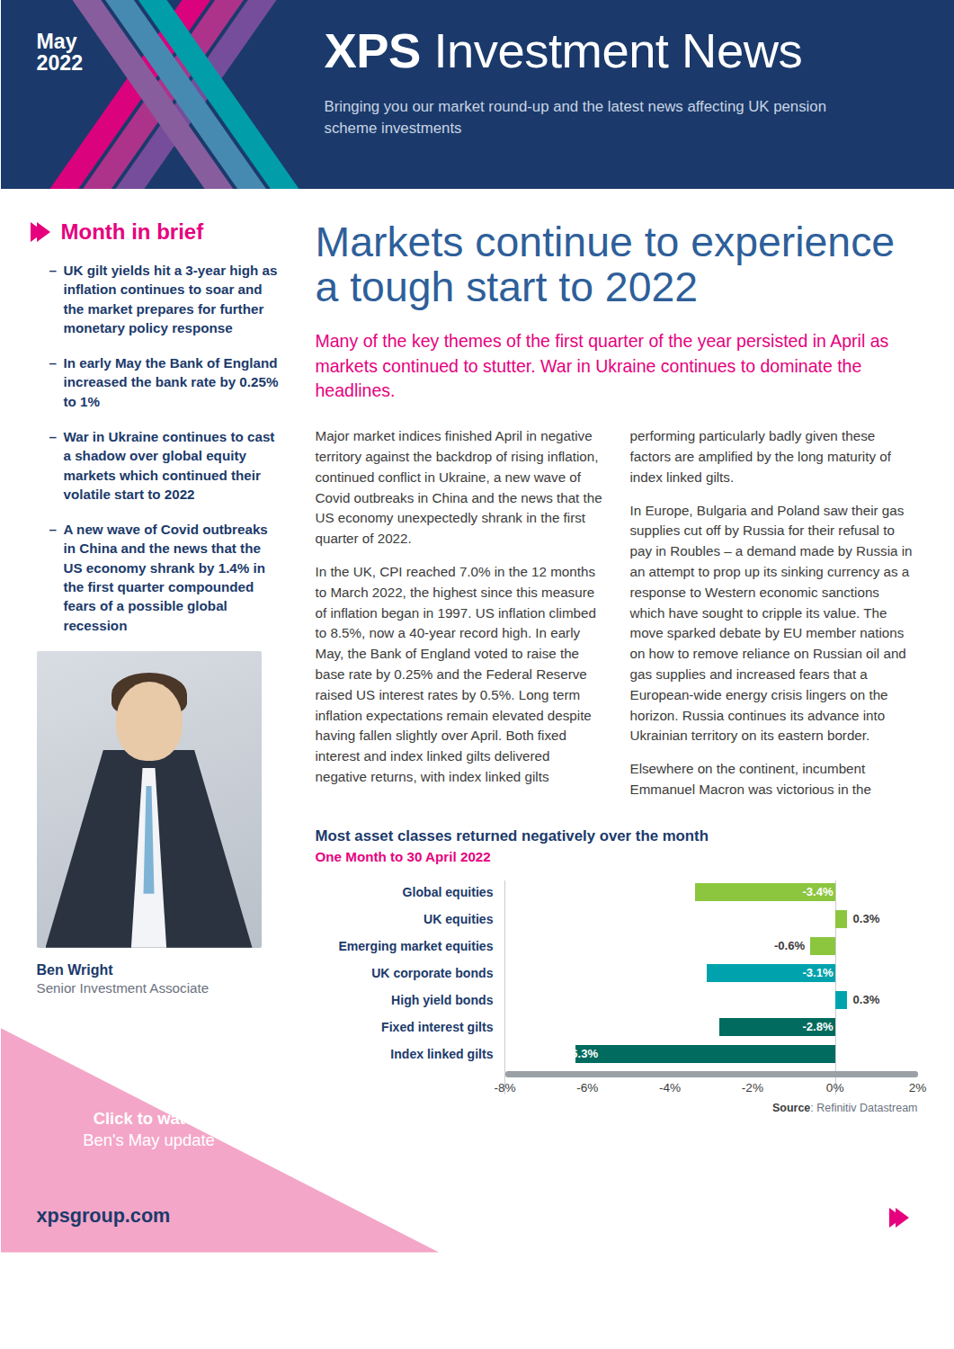May
2022
XPS Investment News
Bringing you our market round-up and the latest news affecting UK pension scheme investments
Month in brief
UK gilt yields hit a 3-year high as inflation continues to soar and the market prepares for further monetary policy response
In early May the Bank of England increased the bank rate by 0.25% to 1%
War in Ukraine continues to cast a shadow over global equity markets which continued their volatile start to 2022
A new wave of Covid outbreaks in China and the news that the US economy shrank by 1.4% in the first quarter compounded fears of a possible global recession
Ben Wright
Senior Investment Associate
Click to watch Ben's May update
Markets continue to experience a tough start to 2022
Many of the key themes of the first quarter of the year persisted in April as markets continued to stutter. War in Ukraine continues to dominate the headlines.
Major market indices finished April in negative territory against the backdrop of rising inflation, continued conflict in Ukraine, a new wave of Covid outbreaks in China and the news that the US economy unexpectedly shrank in the first quarter of 2022.
In the UK, CPI reached 7.0% in the 12 months to March 2022, the highest since this measure of inflation began in 1997. US inflation climbed to 8.5%, now a 40-year record high. In early May, the Bank of England voted to raise the base rate by 0.25% and the Federal Reserve raised US interest rates by 0.5%. Long term inflation expectations remain elevated despite having fallen slightly over April. Both fixed interest and index linked gilts delivered negative returns, with index linked gilts performing particularly badly given these factors are amplified by the long maturity of index linked gilts.
In Europe, Bulgaria and Poland saw their gas supplies cut off by Russia for their refusal to pay in Roubles – a demand made by Russia in an attempt to prop up its sinking currency as a response to Western economic sanctions which have sought to cripple its value. The move sparked debate by EU member nations on how to remove reliance on Russian oil and gas supplies and increased fears that a European-wide energy crisis lingers on the horizon. Russia continues its advance into Ukrainian territory on its eastern border.
Elsewhere on the continent, incumbent Emmanuel Macron was victorious in the
Most asset classes returned negatively over the month
One Month to 30 April 2022
Global equities
UK equities
Emerging market equities
UK corporate bonds
High yield bonds
Fixed interest gilts
Index linked gilts
-3.4%
0.3%
-0.6%
-3.1%
0.3%
-2.8%
-6.3%
-8% -6% -4% -2% 0% 2%
Source: Refinitiv Datastream
xpsgroup.com